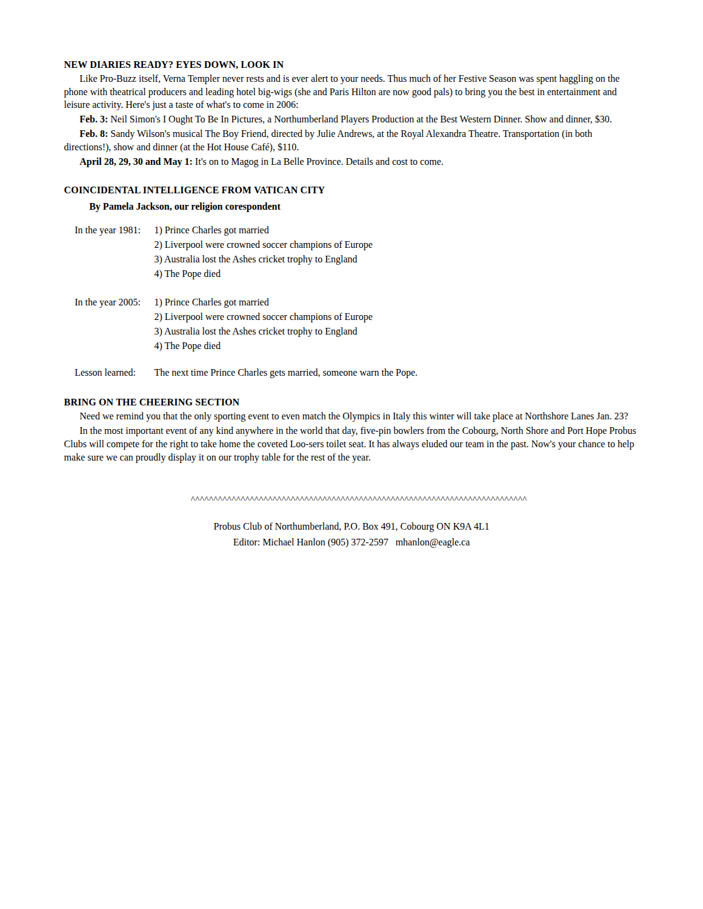NEW DIARIES READY? EYES DOWN, LOOK IN
Like Pro-Buzz itself, Verna Templer never rests and is ever alert to your needs. Thus much of her Festive Season was spent haggling on the phone with theatrical producers and leading hotel big-wigs (she and Paris Hilton are now good pals) to bring you the best in entertainment and leisure activity. Here's just a taste of what's to come in 2006:
Feb. 3: Neil Simon's I Ought To Be In Pictures, a Northumberland Players Production at the Best Western Dinner. Show and dinner, $30.
Feb. 8: Sandy Wilson's musical The Boy Friend, directed by Julie Andrews, at the Royal Alexandra Theatre. Transportation (in both directions!), show and dinner (at the Hot House Café), $110.
April 28, 29, 30 and May 1: It's on to Magog in La Belle Province. Details and cost to come.
COINCIDENTAL INTELLIGENCE FROM VATICAN CITY
By Pamela Jackson, our religion corespondent
| In the year 1981: | 1) Prince Charles got married 2) Liverpool were crowned soccer champions of Europe 3) Australia lost the Ashes cricket trophy to England 4) The Pope died |
| In the year 2005: | 1) Prince Charles got married 2) Liverpool were crowned soccer champions of Europe 3) Australia lost the Ashes cricket trophy to England 4) The Pope died |
| Lesson learned: | The next time Prince Charles gets married, someone warn the Pope. |
BRING ON THE CHEERING SECTION
Need we remind you that the only sporting event to even match the Olympics in Italy this winter will take place at Northshore Lanes Jan. 23?
In the most important event of any kind anywhere in the world that day, five-pin bowlers from the Cobourg, North Shore and Port Hope Probus Clubs will compete for the right to take home the coveted Loo-sers toilet seat. It has always eluded our team in the past. Now's your chance to help make sure we can proudly display it on our trophy table for the rest of the year.
^^^^^^^^^^^^^^^^^^^^^^^^^^^^^^^^^^^^^^^^^^^^^^^^^^^^^^^^^^^^^^^^^^^^^^^^^^
Probus Club of Northumberland, P.O. Box 491, Cobourg ON K9A 4L1
Editor: Michael Hanlon (905) 372-2597 mhanlon@eagle.ca